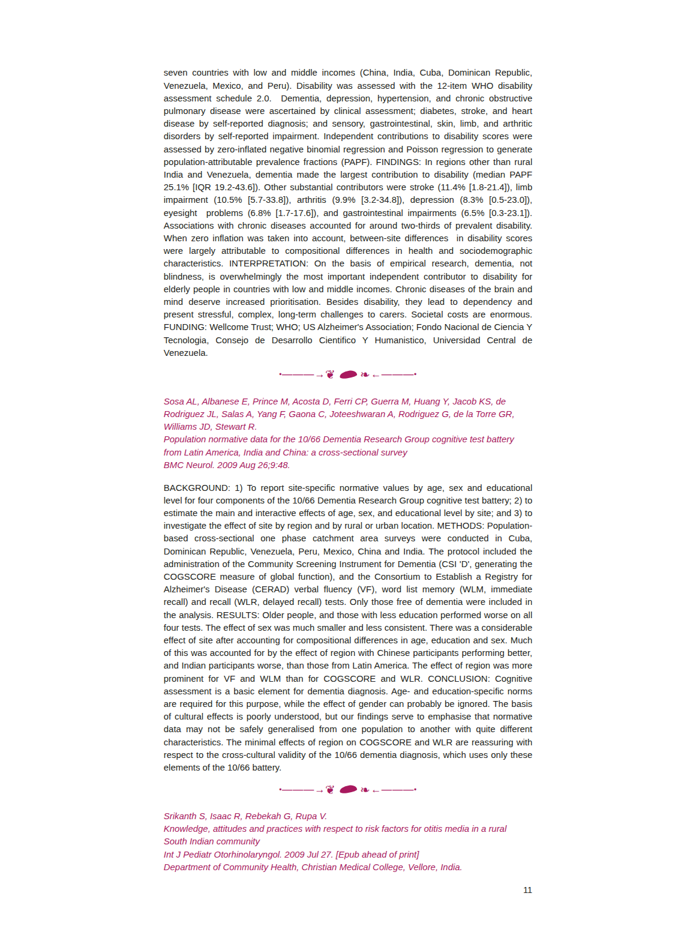seven countries with low and middle incomes (China, India, Cuba, Dominican Republic, Venezuela, Mexico, and Peru). Disability was assessed with the 12-item WHO disability assessment schedule 2.0. Dementia, depression, hypertension, and chronic obstructive pulmonary disease were ascertained by clinical assessment; diabetes, stroke, and heart disease by self-reported diagnosis; and sensory, gastrointestinal, skin, limb, and arthritic disorders by self-reported impairment. Independent contributions to disability scores were assessed by zero-inflated negative binomial regression and Poisson regression to generate population-attributable prevalence fractions (PAPF). FINDINGS: In regions other than rural India and Venezuela, dementia made the largest contribution to disability (median PAPF 25.1% [IQR 19.2-43.6]). Other substantial contributors were stroke (11.4% [1.8-21.4]), limb impairment (10.5% [5.7-33.8]), arthritis (9.9% [3.2-34.8]), depression (8.3% [0.5-23.0]), eyesight problems (6.8% [1.7-17.6]), and gastrointestinal impairments (6.5% [0.3-23.1]). Associations with chronic diseases accounted for around two-thirds of prevalent disability. When zero inflation was taken into account, between-site differences in disability scores were largely attributable to compositional differences in health and sociodemographic characteristics. INTERPRETATION: On the basis of empirical research, dementia, not blindness, is overwhelmingly the most important independent contributor to disability for elderly people in countries with low and middle incomes. Chronic diseases of the brain and mind deserve increased prioritisation. Besides disability, they lead to dependency and present stressful, complex, long-term challenges to carers. Societal costs are enormous. FUNDING: Wellcome Trust; WHO; US Alzheimer's Association; Fondo Nacional de Ciencia Y Tecnologia, Consejo de Desarrollo Cientifico Y Humanistico, Universidad Central de Venezuela.
•———→❦ ❧←———•
Sosa AL, Albanese E, Prince M, Acosta D, Ferri CP, Guerra M, Huang Y, Jacob KS, de Rodriguez JL, Salas A, Yang F, Gaona C, Joteeshwaran A, Rodriguez G, de la Torre GR, Williams JD, Stewart R. Population normative data for the 10/66 Dementia Research Group cognitive test battery from Latin America, India and China: a cross-sectional survey BMC Neurol. 2009 Aug 26;9:48.
BACKGROUND: 1) To report site-specific normative values by age, sex and educational level for four components of the 10/66 Dementia Research Group cognitive test battery; 2) to estimate the main and interactive effects of age, sex, and educational level by site; and 3) to investigate the effect of site by region and by rural or urban location. METHODS: Population-based cross-sectional one phase catchment area surveys were conducted in Cuba, Dominican Republic, Venezuela, Peru, Mexico, China and India. The protocol included the administration of the Community Screening Instrument for Dementia (CSI 'D', generating the COGSCORE measure of global function), and the Consortium to Establish a Registry for Alzheimer's Disease (CERAD) verbal fluency (VF), word list memory (WLM, immediate recall) and recall (WLR, delayed recall) tests. Only those free of dementia were included in the analysis. RESULTS: Older people, and those with less education performed worse on all four tests. The effect of sex was much smaller and less consistent. There was a considerable effect of site after accounting for compositional differences in age, education and sex. Much of this was accounted for by the effect of region with Chinese participants performing better, and Indian participants worse, than those from Latin America. The effect of region was more prominent for VF and WLM than for COGSCORE and WLR. CONCLUSION: Cognitive assessment is a basic element for dementia diagnosis. Age- and education-specific norms are required for this purpose, while the effect of gender can probably be ignored. The basis of cultural effects is poorly understood, but our findings serve to emphasise that normative data may not be safely generalised from one population to another with quite different characteristics. The minimal effects of region on COGSCORE and WLR are reassuring with respect to the cross-cultural validity of the 10/66 dementia diagnosis, which uses only these elements of the 10/66 battery.
•———→❦ ❧←———•
Srikanth S, Isaac R, Rebekah G, Rupa V. Knowledge, attitudes and practices with respect to risk factors for otitis media in a rural South Indian community Int J Pediatr Otorhinolaryngol. 2009 Jul 27. [Epub ahead of print] Department of Community Health, Christian Medical College, Vellore, India.
11